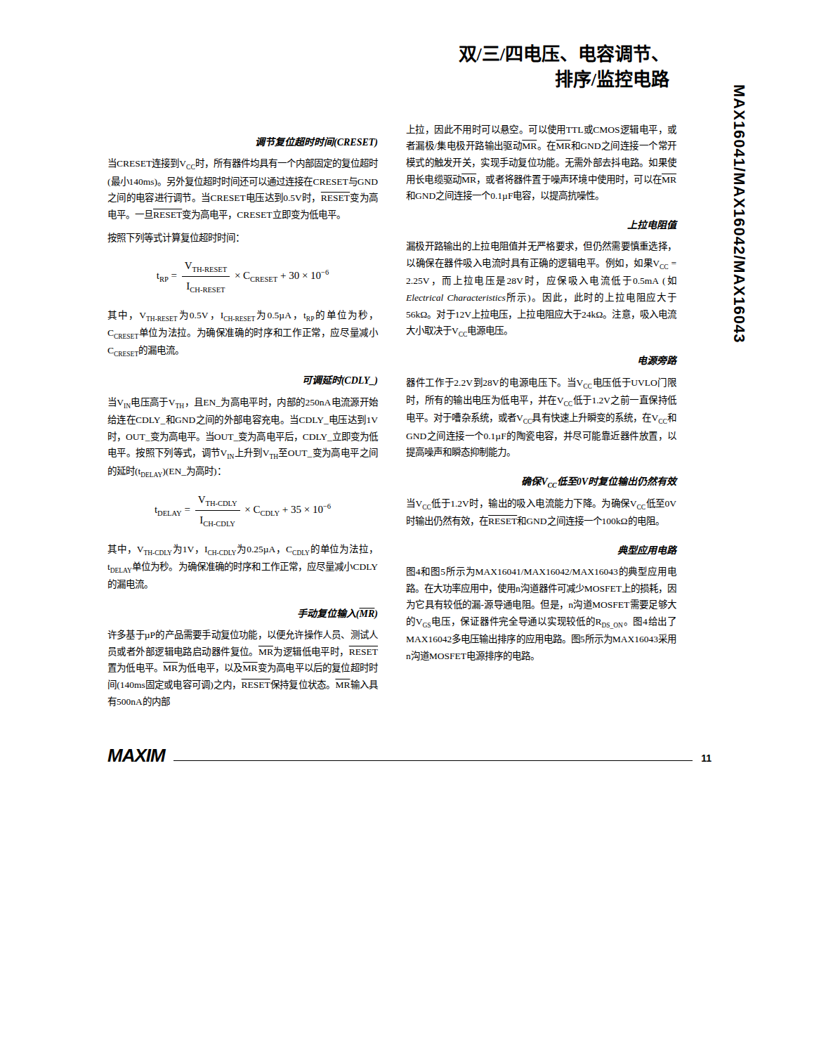双/三/四电压、电容调节、
排序/监控电路
MAX16041/MAX16042/MAX16043
调节复位超时时间(CRESET)
当CRESET连接到VCC时，所有器件均具有一个内部固定的复位超时(最小140ms)。另外复位超时时间还可以通过连接在CRESET与GND之间的电容进行调节。当CRESET电压达到0.5V时，RESET变为高电平。一旦RESET变为高电平，CRESET立即变为低电平。
按照下列等式计算复位超时时间：
tRP = VTH-RESET ICH-RESET × CCRESET + 30 × 10−6
其中，VTH-RESET为0.5V，ICH-RESET为0.5µA，tRP的单位为秒，CCRESET单位为法拉。为确保准确的时序和工作正常，应尽量减小CCRESET的漏电流。
可调延时(CDLY_)
当VIN电压高于VTH，且EN_为高电平时，内部的250nA电流源开始给连在CDLY_和GND之间的外部电容充电。当CDLY_电压达到1V时，OUT_变为高电平。当OUT_变为高电平后，CDLY_立即变为低电平。按照下列等式，调节VIN上升到VTH至OUT_变为高电平之间的延时(tDELAY)(EN_为高时)：
tDELAY = VTH-CDLY ICH-CDLY × CCDLY + 35 × 10−6
其中，VTH-CDLY为1V，ICH-CDLY为0.25µA，CCDLY的单位为法拉，tDELAY单位为秒。为确保准确的时序和工作正常，应尽量减小CDLY的漏电流。
手动复位输入(MR)
许多基于µP的产品需要手动复位功能，以便允许操作人员、测试人员或者外部逻辑电路启动器件复位。MR为逻辑低电平时，RESET置为低电平。MR为低电平，以及MR变为高电平以后的复位超时时间(140ms固定或电容可调)之内，RESET保持复位状态。MR输入具有500nA的内部
上拉，因此不用时可以悬空。可以使用TTL或CMOS逻辑电平，或者漏极/集电极开路输出驱动MR。在MR和GND之间连接一个常开模式的触发开关，实现手动复位功能。无需外部去抖电路。如果使用长电缆驱动MR，或者将器件置于噪声环境中使用时，可以在MR和GND之间连接一个0.1µF电容，以提高抗噪性。
上拉电阻值
漏极开路输出的上拉电阻值并无严格要求，但仍然需要慎重选择，以确保在器件吸入电流时具有正确的逻辑电平。例如，如果VCC = 2.25V，而上拉电压是28V时，应保吸入电流低于0.5mA (如Electrical Characteristics所示)。因此，此时的上拉电阻应大于56kΩ。对于12V上拉电压，上拉电阻应大于24kΩ。注意，吸入电流大小取决于VCC电源电压。
电源旁路
器件工作于2.2V到28V的电源电压下。当VCC电压低于UVLO门限时，所有的输出电压为低电平，并在VCC低于1.2V之前一直保持低电平。对于嘈杂系统，或者VCC具有快速上升瞬变的系统，在VCC和GND之间连接一个0.1µF的陶瓷电容，并尽可能靠近器件放置，以提高噪声和瞬态抑制能力。
确保VCC低至0V时复位输出仍然有效
当VCC低于1.2V时，输出的吸入电流能力下降。为确保VCC低至0V时输出仍然有效，在RESET和GND之间连接一个100kΩ的电阻。
典型应用电路
图4和图5所示为MAX16041/MAX16042/MAX16043的典型应用电路。在大功率应用中，使用n沟道器件可减少MOSFET上的损耗，因为它具有较低的漏-源导通电阻。但是，n沟道MOSFET需要足够大的VGS电压，保证器件完全导通以实现较低的RDS_ON。图4给出了MAX16042多电压输出排序的应用电路。图5所示为MAX16043采用n沟道MOSFET电源排序的电路。
MAXIM
11